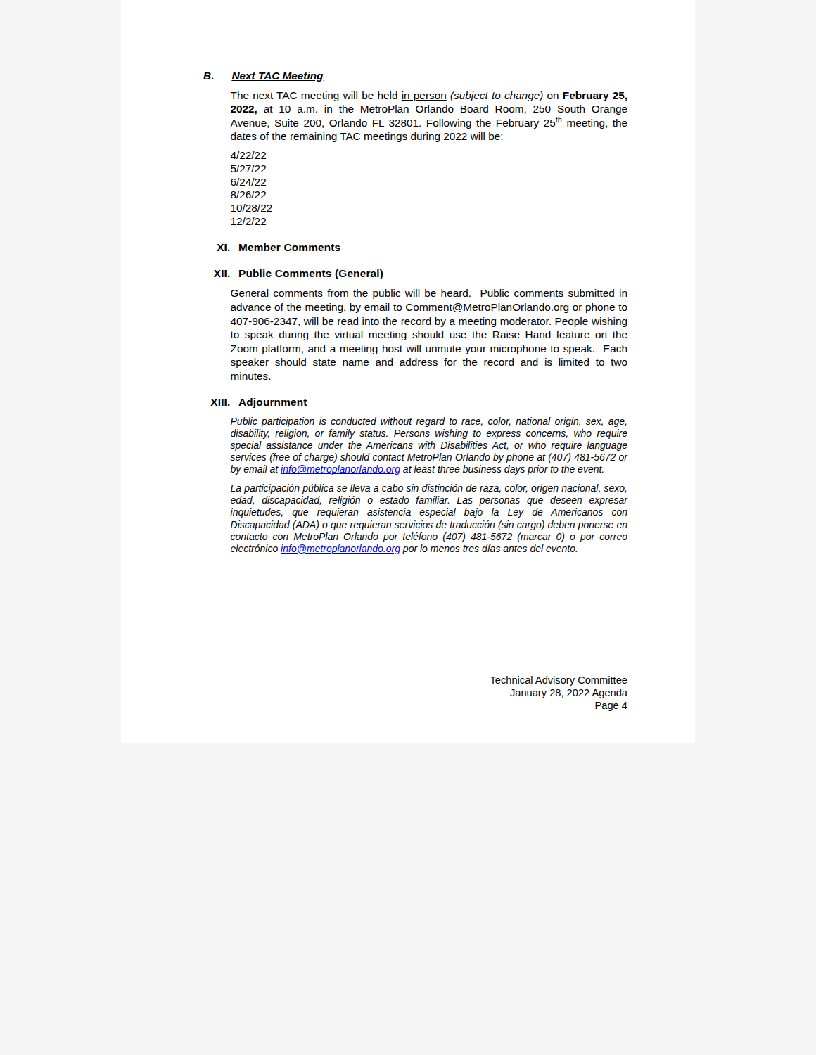B. Next TAC Meeting
The next TAC meeting will be held in person (subject to change) on February 25, 2022, at 10 a.m. in the MetroPlan Orlando Board Room, 250 South Orange Avenue, Suite 200, Orlando FL 32801. Following the February 25th meeting, the dates of the remaining TAC meetings during 2022 will be:
4/22/22
5/27/22
6/24/22
8/26/22
10/28/22
12/2/22
XI. Member Comments
XII. Public Comments (General)
General comments from the public will be heard. Public comments submitted in advance of the meeting, by email to Comment@MetroPlanOrlando.org or phone to 407-906-2347, will be read into the record by a meeting moderator. People wishing to speak during the virtual meeting should use the Raise Hand feature on the Zoom platform, and a meeting host will unmute your microphone to speak. Each speaker should state name and address for the record and is limited to two minutes.
XIII. Adjournment
Public participation is conducted without regard to race, color, national origin, sex, age, disability, religion, or family status. Persons wishing to express concerns, who require special assistance under the Americans with Disabilities Act, or who require language services (free of charge) should contact MetroPlan Orlando by phone at (407) 481-5672 or by email at info@metroplanorlando.org at least three business days prior to the event.
La participación pública se lleva a cabo sin distinción de raza, color, origen nacional, sexo, edad, discapacidad, religión o estado familiar. Las personas que deseen expresar inquietudes, que requieran asistencia especial bajo la Ley de Americanos con Discapacidad (ADA) o que requieran servicios de traducción (sin cargo) deben ponerse en contacto con MetroPlan Orlando por teléfono (407) 481-5672 (marcar 0) o por correo electrónico info@metroplanorlando.org por lo menos tres días antes del evento.
Technical Advisory Committee
January 28, 2022 Agenda
Page 4